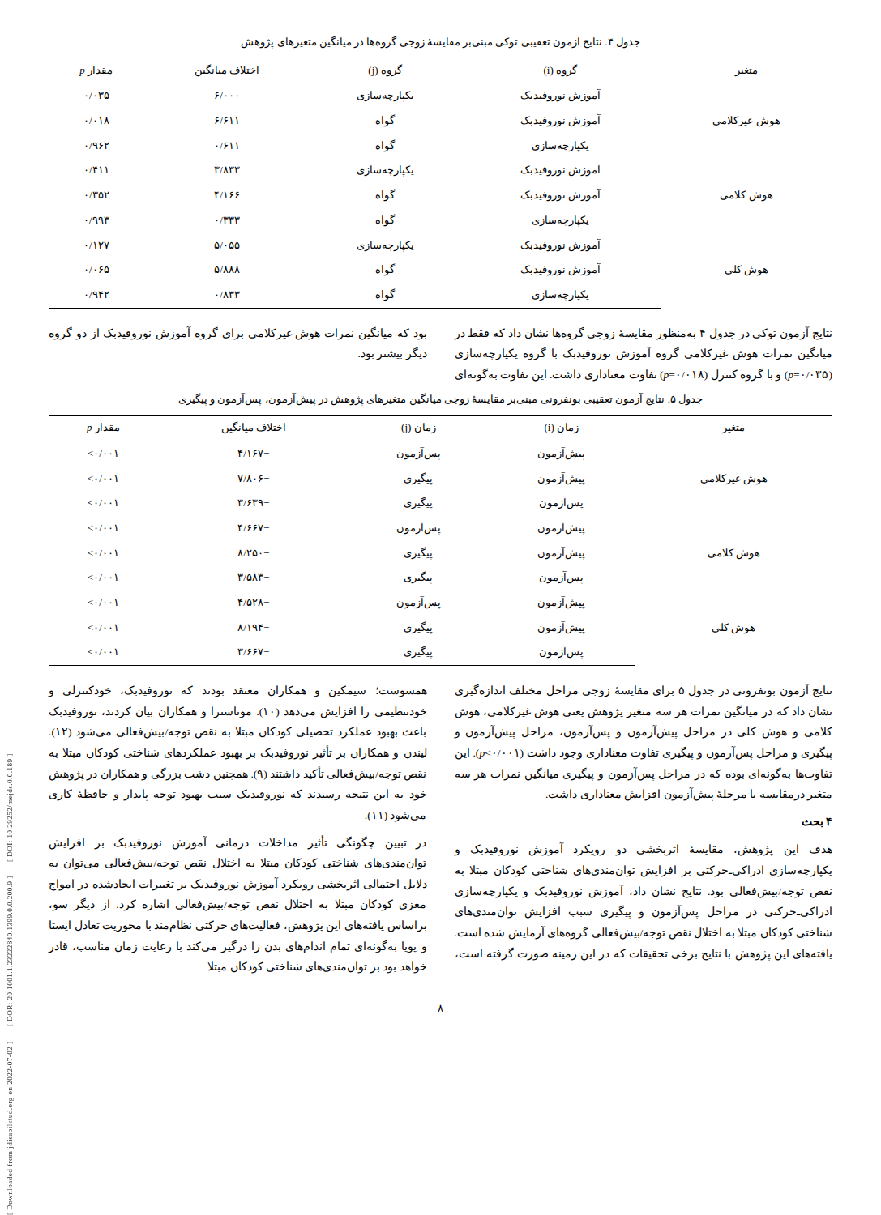[ Downloaded from jdisabilstud.org on 2022-07-02 ] [ DOR: 20.1001.1.23222840.1399.0.0.200.9 ] [ DOI: 10.29252/mejds.0.0.189 ]
جدول ۴. نتایج آزمون تعقیبی توکی مبنی‌بر مقایسهٔ زوجی گروه‌ها در میانگین متغیرهای پژوهش
| متغیر | گروه (i) | گروه (j) | اختلاف میانگین | مقدار p |
| --- | --- | --- | --- | --- |
| هوش غیرکلامی | آموزش نوروفیدبک | یکپارچه‌سازی | ۶/۰۰۰ | ۰/۰۳۵ |
| آموزش نوروفیدبک | گواه | ۶/۶۱۱ | ۰/۰۱۸ |
| یکپارچه‌سازی | گواه | ۰/۶۱۱ | ۰/۹۶۲ |
| هوش کلامی | آموزش نوروفیدبک | یکپارچه‌سازی | ۳/۸۳۳ | ۰/۴۱۱ |
| آموزش نوروفیدبک | گواه | ۴/۱۶۶ | ۰/۳۵۲ |
| یکپارچه‌سازی | گواه | ۰/۳۳۳ | ۰/۹۹۳ |
| هوش کلی | آموزش نوروفیدبک | یکپارچه‌سازی | ۵/۰۵۵ | ۰/۱۲۷ |
| آموزش نوروفیدبک | گواه | ۵/۸۸۸ | ۰/۰۶۵ |
| یکپارچه‌سازی | گواه | ۰/۸۳۳ | ۰/۹۴۲ |
نتایج آزمون توکی در جدول ۴ به‌منظور مقایسهٔ زوجی گروه‌ها نشان داد که فقط در میانگین نمرات هوش غیرکلامی گروه آموزش نوروفیدبک با گروه یکپارچه‌سازی (۰/۰۳۵=p) و با گروه کنترل (۰/۰۱۸=p) تفاوت معناداری داشت. این تفاوت به‌گونه‌ای بود که میانگین نمرات هوش غیرکلامی برای گروه آموزش نوروفیدبک از دو گروه دیگر بیشتر بود.
جدول ۵. نتایج آزمون تعقیبی بونفرونی مبنی‌بر مقایسهٔ زوجی میانگین متغیرهای پژوهش در پیش‌آزمون، پس‌آزمون و پیگیری
| متغیر | زمان (i) | زمان (j) | اختلاف میانگین | مقدار p |
| --- | --- | --- | --- | --- |
| هوش غیرکلامی | پیش‌آزمون | پس‌آزمون | −۴/۱۶۷ | <۰/۰۰۱ |
| پیش‌آزمون | پیگیری | −۷/۸۰۶ | <۰/۰۰۱ |
| پس‌آزمون | پیگیری | −۳/۶۳۹ | <۰/۰۰۱ |
| هوش کلامی | پیش‌آزمون | پس‌آزمون | −۴/۶۶۷ | <۰/۰۰۱ |
| پیش‌آزمون | پیگیری | −۸/۲۵۰ | <۰/۰۰۱ |
| پس‌آزمون | پیگیری | −۳/۵۸۳ | <۰/۰۰۱ |
| هوش کلی | پیش‌آزمون | پس‌آزمون | −۴/۵۲۸ | <۰/۰۰۱ |
| پیش‌آزمون | پیگیری | −۸/۱۹۴ | <۰/۰۰۱ |
| پس‌آزمون | پیگیری | −۳/۶۶۷ | <۰/۰۰۱ |
نتایج آزمون بونفرونی در جدول ۵ برای مقایسهٔ زوجی مراحل مختلف اندازه‌گیری نشان داد که در میانگین نمرات هر سه متغیر پژوهش یعنی هوش غیرکلامی، هوش کلامی و هوش کلی در مراحل پیش‌آزمون و پس‌آزمون، مراحل پیش‌آزمون و پیگیری و مراحل پس‌آزمون و پیگیری تفاوت معناداری وجود داشت (۰/۰۰۱>p). این تفاوت‌ها به‌گونه‌ای بوده که در مراحل پس‌آزمون و پیگیری میانگین نمرات هر سه متغیر درمقایسه با مرحلهٔ پیش‌آزمون افزایش معناداری داشت.
۴ بحث
هدف این پژوهش، مقایسهٔ اثربخشی دو رویکرد آموزش نوروفیدبک و یکپارچه‌سازی ادراکی‌ـ‌حرکتی بر افزایش توان‌مندی‌های شناختی کودکان مبتلا به نقص توجه/بیش‌فعالی بود. نتایج نشان داد، آموزش نوروفیدبک و یکپارچه‌سازی ادراکی‌ـ‌حرکتی در مراحل پس‌آزمون و پیگیری سبب افزایش توان‌مندی‌های شناختی کودکان مبتلا به اختلال نقص توجه/بیش‌فعالی گروه‌های آزمایش شده است. یافته‌های این پژوهش با نتایج برخی تحقیقات که در این زمینه صورت گرفته است، همسوست؛ سیمکین و همکاران معتقد بودند که نوروفیدبک، خودکنترلی و خودتنظیمی را افزایش می‌دهد (۱۰). موناسترا و همکاران بیان کردند، نوروفیدبک باعث بهبود عملکرد تحصیلی کودکان مبتلا به نقص توجه/بیش‌فعالی می‌شود (۱۲). لیندن و همکاران بر تأثیر نوروفیدبک بر بهبود عملکردهای شناختی کودکان مبتلا به نقص توجه/بیش‌فعالی تأکید داشتند (۹). همچنین دشت بزرگی و همکاران در پژوهش خود به این نتیجه رسیدند که نوروفیدبک سبب بهبود توجه پایدار و حافظهٔ کاری می‌شود (۱۱).
در تبیین چگونگی تأثیر مداخلات درمانی آموزش نوروفیدبک بر افزایش توان‌مندی‌های شناختی کودکان مبتلا به اختلال نقص توجه/بیش‌فعالی می‌توان به دلایل احتمالی اثربخشی رویکرد آموزش نوروفیدبک بر تغییرات ایجادشده در امواج مغزی کودکان مبتلا به اختلال نقص توجه/بیش‌فعالی اشاره کرد. از دیگر سو، براساس یافته‌های این پژوهش، فعالیت‌های حرکتی نظام‌مند با محوریت تعادل ایستا و پویا به‌گونه‌ای تمام اندام‌های بدن را درگیر می‌کند با رعایت زمان مناسب، قادر خواهد بود بر توان‌مندی‌های شناختی کودکان مبتلا
۸